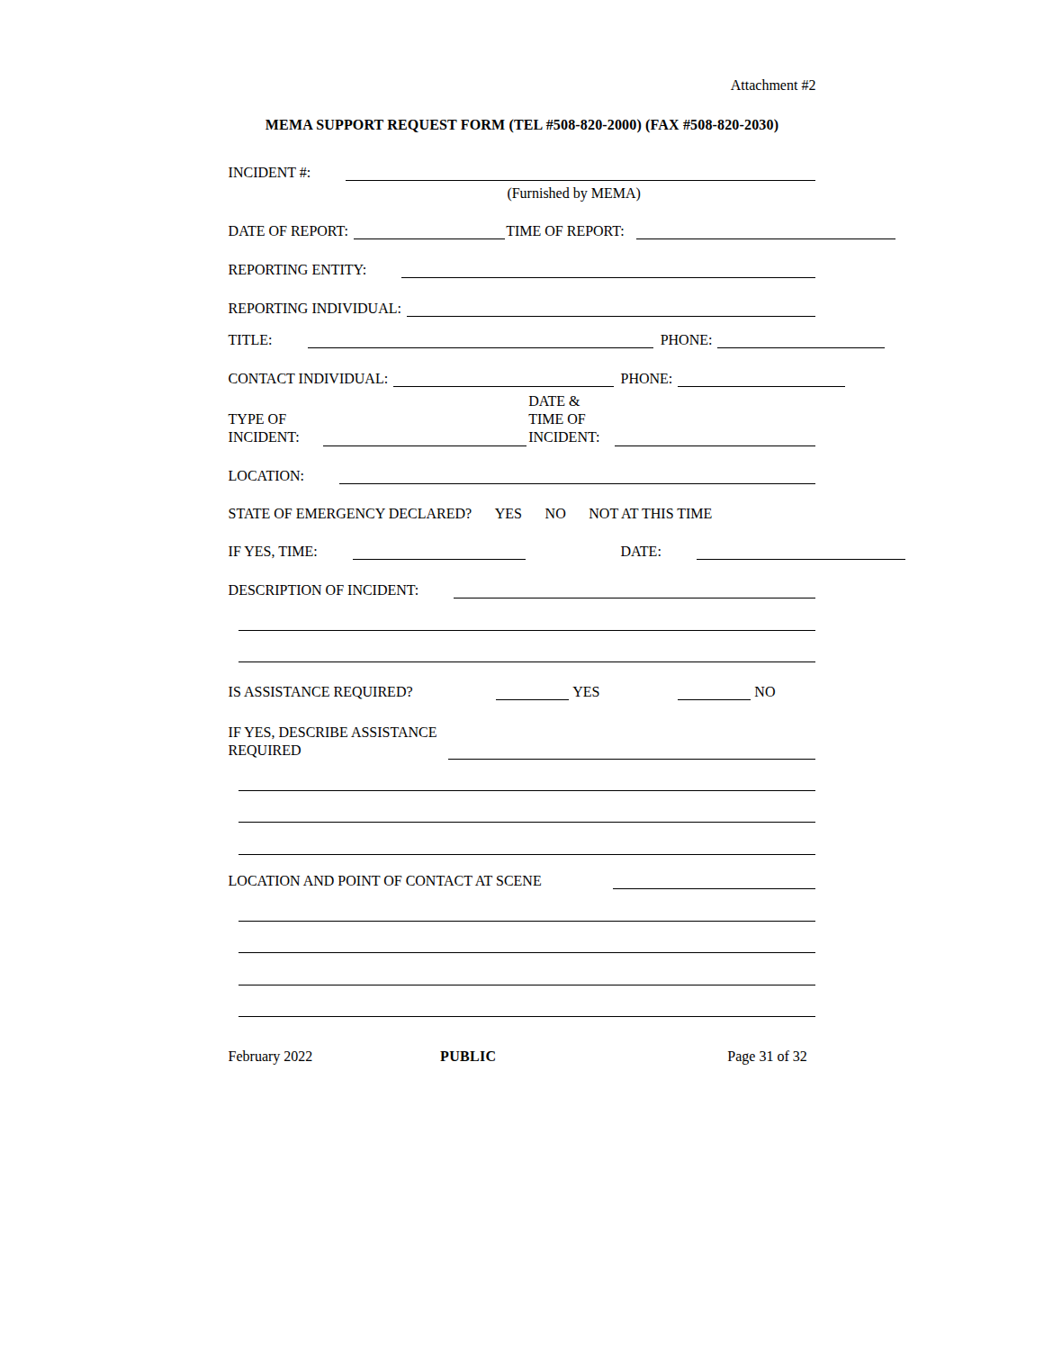Attachment #2
MEMA SUPPORT REQUEST FORM (TEL #508-820-2000) (FAX #508-820-2030)
INCIDENT #:
(Furnished by MEMA)
DATE OF REPORT: TIME OF REPORT:
REPORTING ENTITY:
REPORTING INDIVIDUAL:
TITLE:
PHONE:
CONTACT INDIVIDUAL:
PHONE:
TYPE OF
INCIDENT:
DATE &
TIME OF
INCIDENT:
LOCATION:
STATE OF EMERGENCY DECLARED?YES NO NOT AT THIS TIME
IF YES, TIME:
DATE:
DESCRIPTION OF INCIDENT:
IS ASSISTANCE REQUIRED? YES NO
IF YES, DESCRIBE ASSISTANCE
REQUIRED
LOCATION AND POINT OF CONTACT AT SCENE
February 2022
PUBLIC
Page 31 of 32